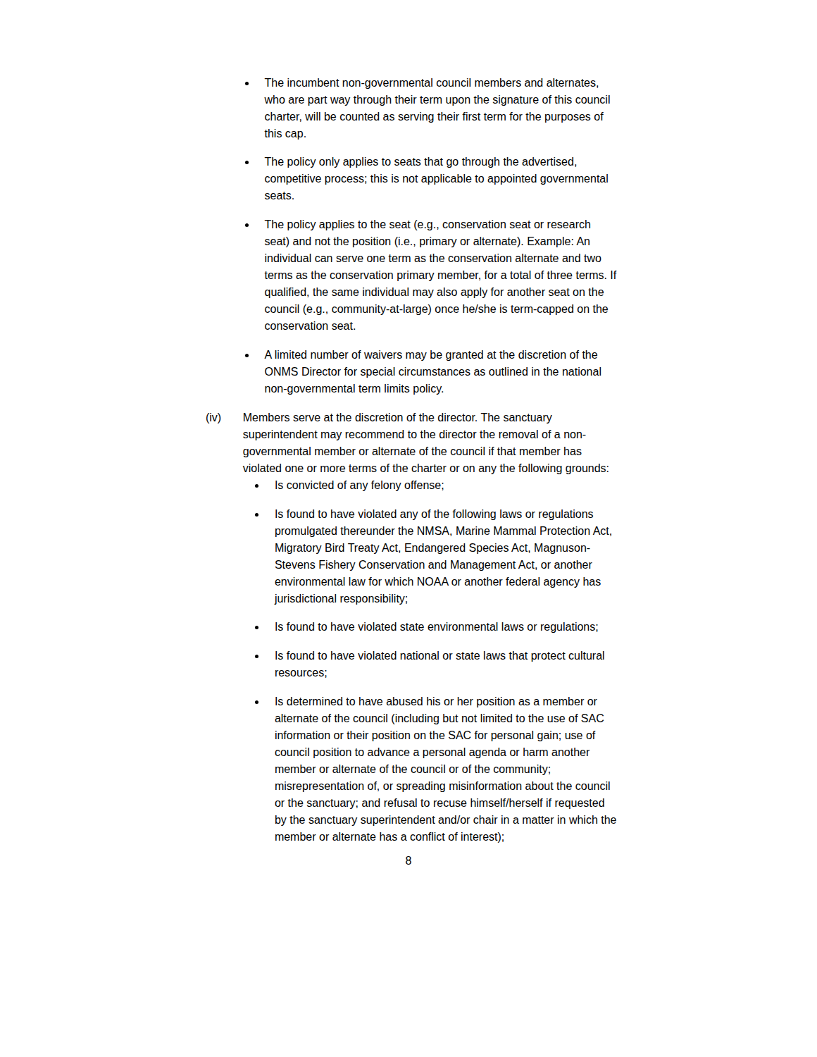The incumbent non-governmental council members and alternates, who are part way through their term upon the signature of this council charter, will be counted as serving their first term for the purposes of this cap.
The policy only applies to seats that go through the advertised, competitive process; this is not applicable to appointed governmental seats.
The policy applies to the seat (e.g., conservation seat or research seat) and not the position (i.e., primary or alternate). Example: An individual can serve one term as the conservation alternate and two terms as the conservation primary member, for a total of three terms. If qualified, the same individual may also apply for another seat on the council (e.g., community-at-large) once he/she is term-capped on the conservation seat.
A limited number of waivers may be granted at the discretion of the ONMS Director for special circumstances as outlined in the national non-governmental term limits policy.
(iv)
Members serve at the discretion of the director. The sanctuary superintendent may recommend to the director the removal of a non-governmental member or alternate of the council if that member has violated one or more terms of the charter or on any the following grounds:
Is convicted of any felony offense;
Is found to have violated any of the following laws or regulations promulgated thereunder the NMSA, Marine Mammal Protection Act, Migratory Bird Treaty Act, Endangered Species Act, Magnuson-Stevens Fishery Conservation and Management Act, or another environmental law for which NOAA or another federal agency has jurisdictional responsibility;
Is found to have violated state environmental laws or regulations;
Is found to have violated national or state laws that protect cultural resources;
Is determined to have abused his or her position as a member or alternate of the council (including but not limited to the use of SAC information or their position on the SAC for personal gain; use of council position to advance a personal agenda or harm another member or alternate of the council or of the community; misrepresentation of, or spreading misinformation about the council or the sanctuary; and refusal to recuse himself/herself if requested by the sanctuary superintendent and/or chair in a matter in which the member or alternate has a conflict of interest);
8